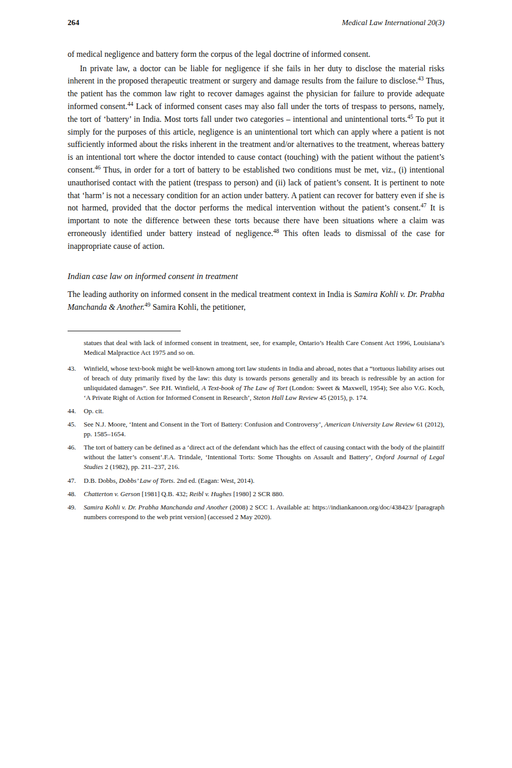264 Medical Law International 20(3)
of medical negligence and battery form the corpus of the legal doctrine of informed consent.
In private law, a doctor can be liable for negligence if she fails in her duty to disclose the material risks inherent in the proposed therapeutic treatment or surgery and damage results from the failure to disclose.43 Thus, the patient has the common law right to recover damages against the physician for failure to provide adequate informed consent.44 Lack of informed consent cases may also fall under the torts of trespass to persons, namely, the tort of ‘battery’ in India. Most torts fall under two categories – intentional and unintentional torts.45 To put it simply for the purposes of this article, negligence is an unintentional tort which can apply where a patient is not sufficiently informed about the risks inherent in the treatment and/or alternatives to the treatment, whereas battery is an intentional tort where the doctor intended to cause contact (touching) with the patient without the patient’s consent.46 Thus, in order for a tort of battery to be established two conditions must be met, viz., (i) intentional unauthorised contact with the patient (trespass to person) and (ii) lack of patient’s consent. It is pertinent to note that ‘harm’ is not a necessary condition for an action under battery. A patient can recover for battery even if she is not harmed, provided that the doctor performs the medical intervention without the patient’s consent.47 It is important to note the difference between these torts because there have been situations where a claim was erroneously identified under battery instead of negligence.48 This often leads to dismissal of the case for inappropriate cause of action.
Indian case law on informed consent in treatment
The leading authority on informed consent in the medical treatment context in India is Samira Kohli v. Dr. Prabha Manchanda & Another.49 Samira Kohli, the petitioner,
statues that deal with lack of informed consent in treatment, see, for example, Ontario’s Health Care Consent Act 1996, Louisiana’s Medical Malpractice Act 1975 and so on.
43. Winfield, whose text-book might be well-known among tort law students in India and abroad, notes that a “tortuous liability arises out of breach of duty primarily fixed by the law: this duty is towards persons generally and its breach is redressible by an action for unliquidated damages”. See P.H. Winfield, A Text-book of The Law of Tort (London: Sweet & Maxwell, 1954); See also V.G. Koch, ‘A Private Right of Action for Informed Consent in Research’, Steton Hall Law Review 45 (2015), p. 174.
44. Op. cit.
45. See N.J. Moore, ‘Intent and Consent in the Tort of Battery: Confusion and Controversy’, American University Law Review 61 (2012), pp. 1585–1654.
46. The tort of battery can be defined as a ‘direct act of the defendant which has the effect of causing contact with the body of the plaintiff without the latter’s consent’.F.A. Trindale, ‘Intentional Torts: Some Thoughts on Assault and Battery’, Oxford Journal of Legal Studies 2 (1982), pp. 211–237, 216.
47. D.B. Dobbs, Dobbs’ Law of Torts. 2nd ed. (Eagan: West, 2014).
48. Chatterton v. Gerson [1981] Q.B. 432; Reibl v. Hughes [1980] 2 SCR 880.
49. Samira Kohli v. Dr. Prabha Manchanda and Another (2008) 2 SCC 1. Available at: https://indiankanoon.org/doc/438423/ [paragraph numbers correspond to the web print version] (accessed 2 May 2020).